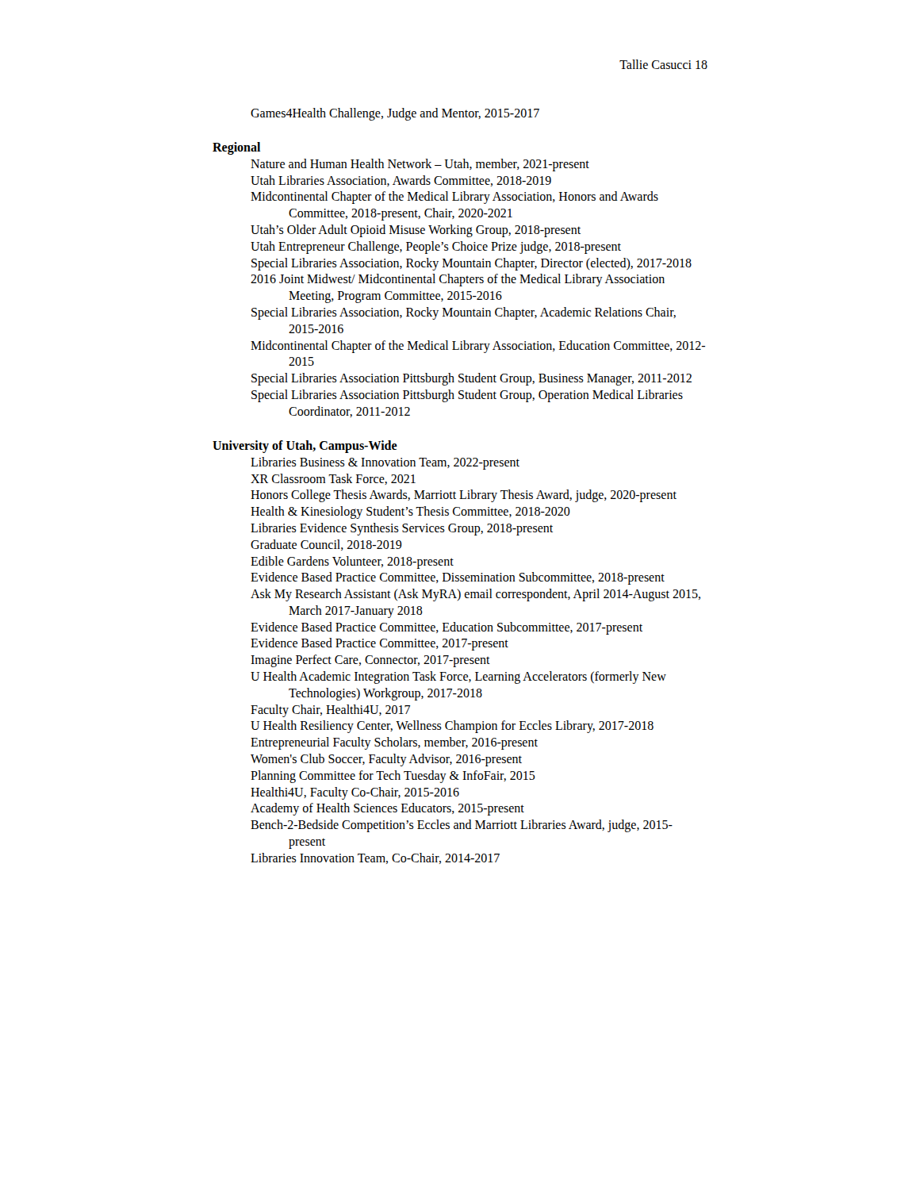Tallie Casucci 18
Games4Health Challenge, Judge and Mentor, 2015-2017
Regional
Nature and Human Health Network – Utah, member, 2021-present
Utah Libraries Association, Awards Committee, 2018-2019
Midcontinental Chapter of the Medical Library Association, Honors and Awards Committee, 2018-present, Chair, 2020-2021
Utah’s Older Adult Opioid Misuse Working Group, 2018-present
Utah Entrepreneur Challenge, People’s Choice Prize judge, 2018-present
Special Libraries Association, Rocky Mountain Chapter, Director (elected), 2017-2018
2016 Joint Midwest/ Midcontinental Chapters of the Medical Library Association Meeting, Program Committee, 2015-2016
Special Libraries Association, Rocky Mountain Chapter, Academic Relations Chair, 2015-2016
Midcontinental Chapter of the Medical Library Association, Education Committee, 2012-2015
Special Libraries Association Pittsburgh Student Group, Business Manager, 2011-2012
Special Libraries Association Pittsburgh Student Group, Operation Medical Libraries Coordinator, 2011-2012
University of Utah, Campus-Wide
Libraries Business & Innovation Team, 2022-present
XR Classroom Task Force, 2021
Honors College Thesis Awards, Marriott Library Thesis Award, judge, 2020-present
Health & Kinesiology Student’s Thesis Committee, 2018-2020
Libraries Evidence Synthesis Services Group, 2018-present
Graduate Council, 2018-2019
Edible Gardens Volunteer, 2018-present
Evidence Based Practice Committee, Dissemination Subcommittee, 2018-present
Ask My Research Assistant (Ask MyRA) email correspondent, April 2014-August 2015, March 2017-January 2018
Evidence Based Practice Committee, Education Subcommittee, 2017-present
Evidence Based Practice Committee, 2017-present
Imagine Perfect Care, Connector, 2017-present
U Health Academic Integration Task Force, Learning Accelerators (formerly New Technologies) Workgroup, 2017-2018
Faculty Chair, Healthi4U, 2017
U Health Resiliency Center, Wellness Champion for Eccles Library, 2017-2018
Entrepreneurial Faculty Scholars, member, 2016-present
Women's Club Soccer, Faculty Advisor, 2016-present
Planning Committee for Tech Tuesday & InfoFair, 2015
Healthi4U, Faculty Co-Chair, 2015-2016
Academy of Health Sciences Educators, 2015-present
Bench-2-Bedside Competition’s Eccles and Marriott Libraries Award, judge, 2015-present
Libraries Innovation Team, Co-Chair, 2014-2017